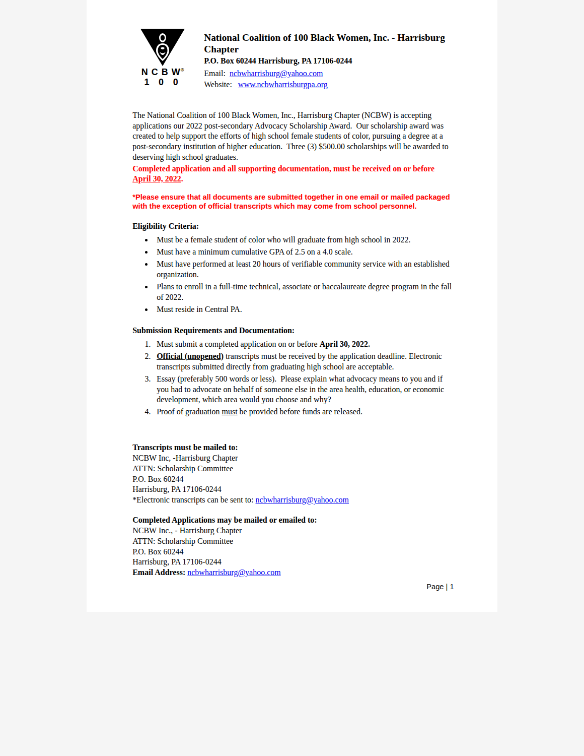N C B W®
1 0 0
National Coalition of 100 Black Women, Inc. - Harrisburg Chapter
P.O. Box 60244 Harrisburg, PA 17106-0244
Email: ncbwharrisburg@yahoo.com
Website: www.ncbwharrisburgpa.org
The National Coalition of 100 Black Women, Inc., Harrisburg Chapter (NCBW) is accepting applications our 2022 post-secondary Advocacy Scholarship Award. Our scholarship award was created to help support the efforts of high school female students of color, pursuing a degree at a post-secondary institution of higher education. Three (3) $500.00 scholarships will be awarded to deserving high school graduates.
Completed application and all supporting documentation, must be received on or before April 30, 2022.
*Please ensure that all documents are submitted together in one email or mailed packaged with the exception of official transcripts which may come from school personnel.
Eligibility Criteria:
Must be a female student of color who will graduate from high school in 2022.
Must have a minimum cumulative GPA of 2.5 on a 4.0 scale.
Must have performed at least 20 hours of verifiable community service with an established organization.
Plans to enroll in a full-time technical, associate or baccalaureate degree program in the fall of 2022.
Must reside in Central PA.
Submission Requirements and Documentation:
Must submit a completed application on or before April 30, 2022.
Official (unopened) transcripts must be received by the application deadline. Electronic transcripts submitted directly from graduating high school are acceptable.
Essay (preferably 500 words or less). Please explain what advocacy means to you and if you had to advocate on behalf of someone else in the area health, education, or economic development, which area would you choose and why?
Proof of graduation must be provided before funds are released.
Transcripts must be mailed to:
NCBW Inc, -Harrisburg Chapter
ATTN: Scholarship Committee
P.O. Box 60244
Harrisburg, PA 17106-0244
*Electronic transcripts can be sent to: ncbwharrisburg@yahoo.com
Completed Applications may be mailed or emailed to:
NCBW Inc., - Harrisburg Chapter
ATTN: Scholarship Committee
P.O. Box 60244
Harrisburg, PA 17106-0244
Email Address: ncbwharrisburg@yahoo.com
Page | 1